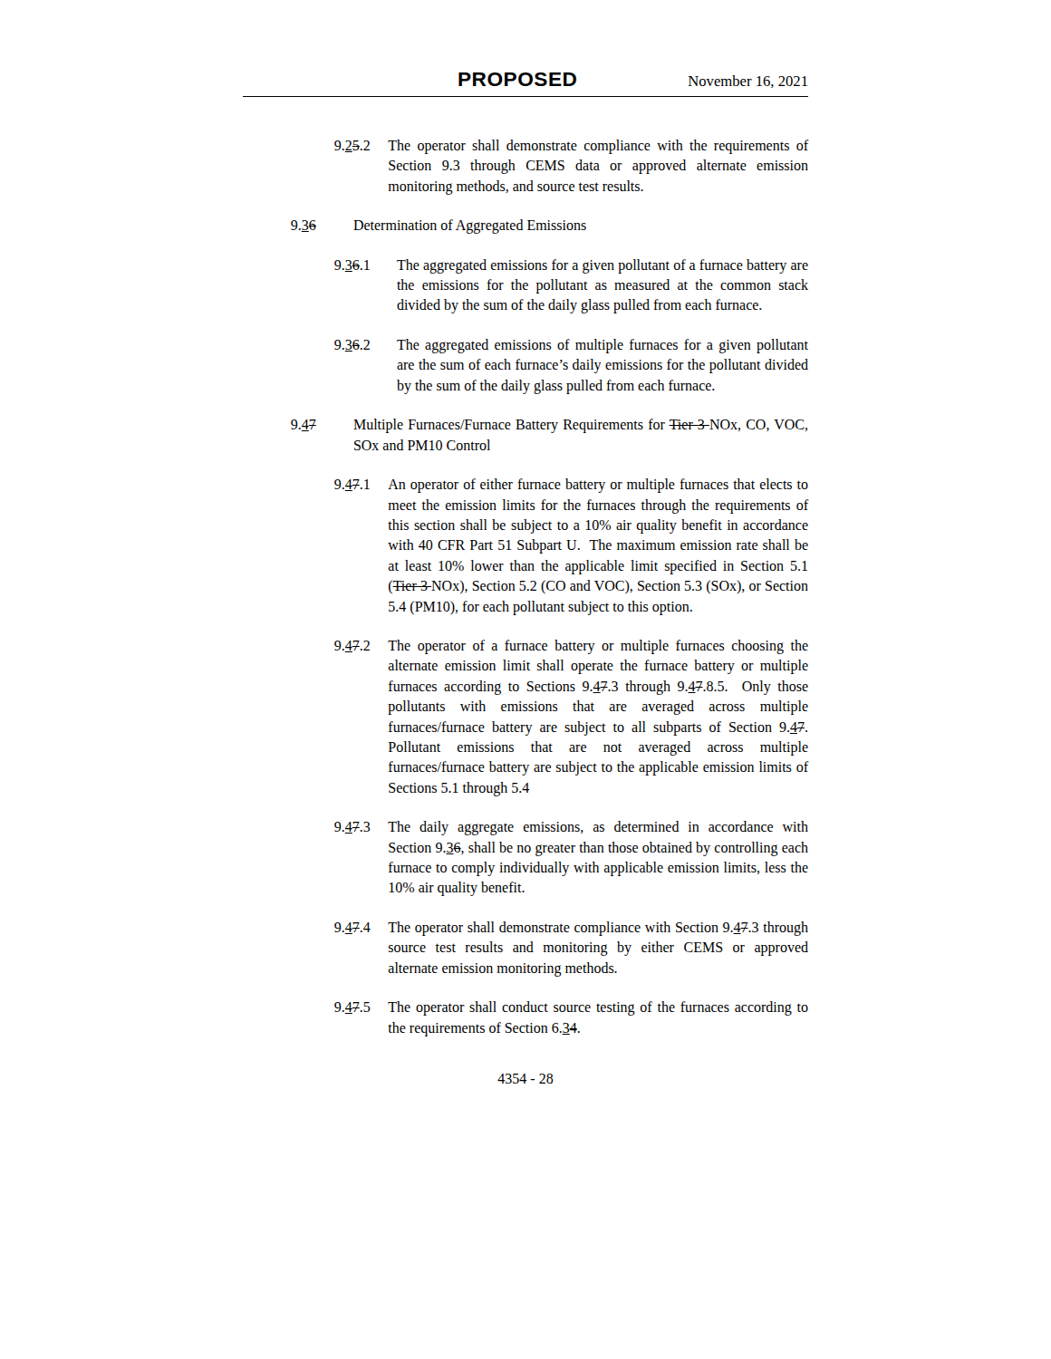PROPOSED
November 16, 2021
9.25.2
The operator shall demonstrate compliance with the requirements of Section 9.3 through CEMS data or approved alternate emission monitoring methods, and source test results.
9.36
Determination of Aggregated Emissions
9.36.1
The aggregated emissions for a given pollutant of a furnace battery are the emissions for the pollutant as measured at the common stack divided by the sum of the daily glass pulled from each furnace.
9.36.2
The aggregated emissions of multiple furnaces for a given pollutant are the sum of each furnace’s daily emissions for the pollutant divided by the sum of the daily glass pulled from each furnace.
9.47
Multiple Furnaces/Furnace Battery Requirements for Tier 3 NOx, CO, VOC, SOx and PM10 Control
9.47.1
An operator of either furnace battery or multiple furnaces that elects to meet the emission limits for the furnaces through the requirements of this section shall be subject to a 10% air quality benefit in accordance with 40 CFR Part 51 Subpart U. The maximum emission rate shall be at least 10% lower than the applicable limit specified in Section 5.1 (Tier 3 NOx), Section 5.2 (CO and VOC), Section 5.3 (SOx), or Section 5.4 (PM10), for each pollutant subject to this option.
9.47.2
The operator of a furnace battery or multiple furnaces choosing the alternate emission limit shall operate the furnace battery or multiple furnaces according to Sections 9.47.3 through 9.47.8.5. Only those pollutants with emissions that are averaged across multiple furnaces/furnace battery are subject to all subparts of Section 9.47. Pollutant emissions that are not averaged across multiple furnaces/furnace battery are subject to the applicable emission limits of Sections 5.1 through 5.4
9.47.3
The daily aggregate emissions, as determined in accordance with Section 9.36, shall be no greater than those obtained by controlling each furnace to comply individually with applicable emission limits, less the 10% air quality benefit.
9.47.4
The operator shall demonstrate compliance with Section 9.47.3 through source test results and monitoring by either CEMS or approved alternate emission monitoring methods.
9.47.5
The operator shall conduct source testing of the furnaces according to the requirements of Section 6.34.
4354 - 28